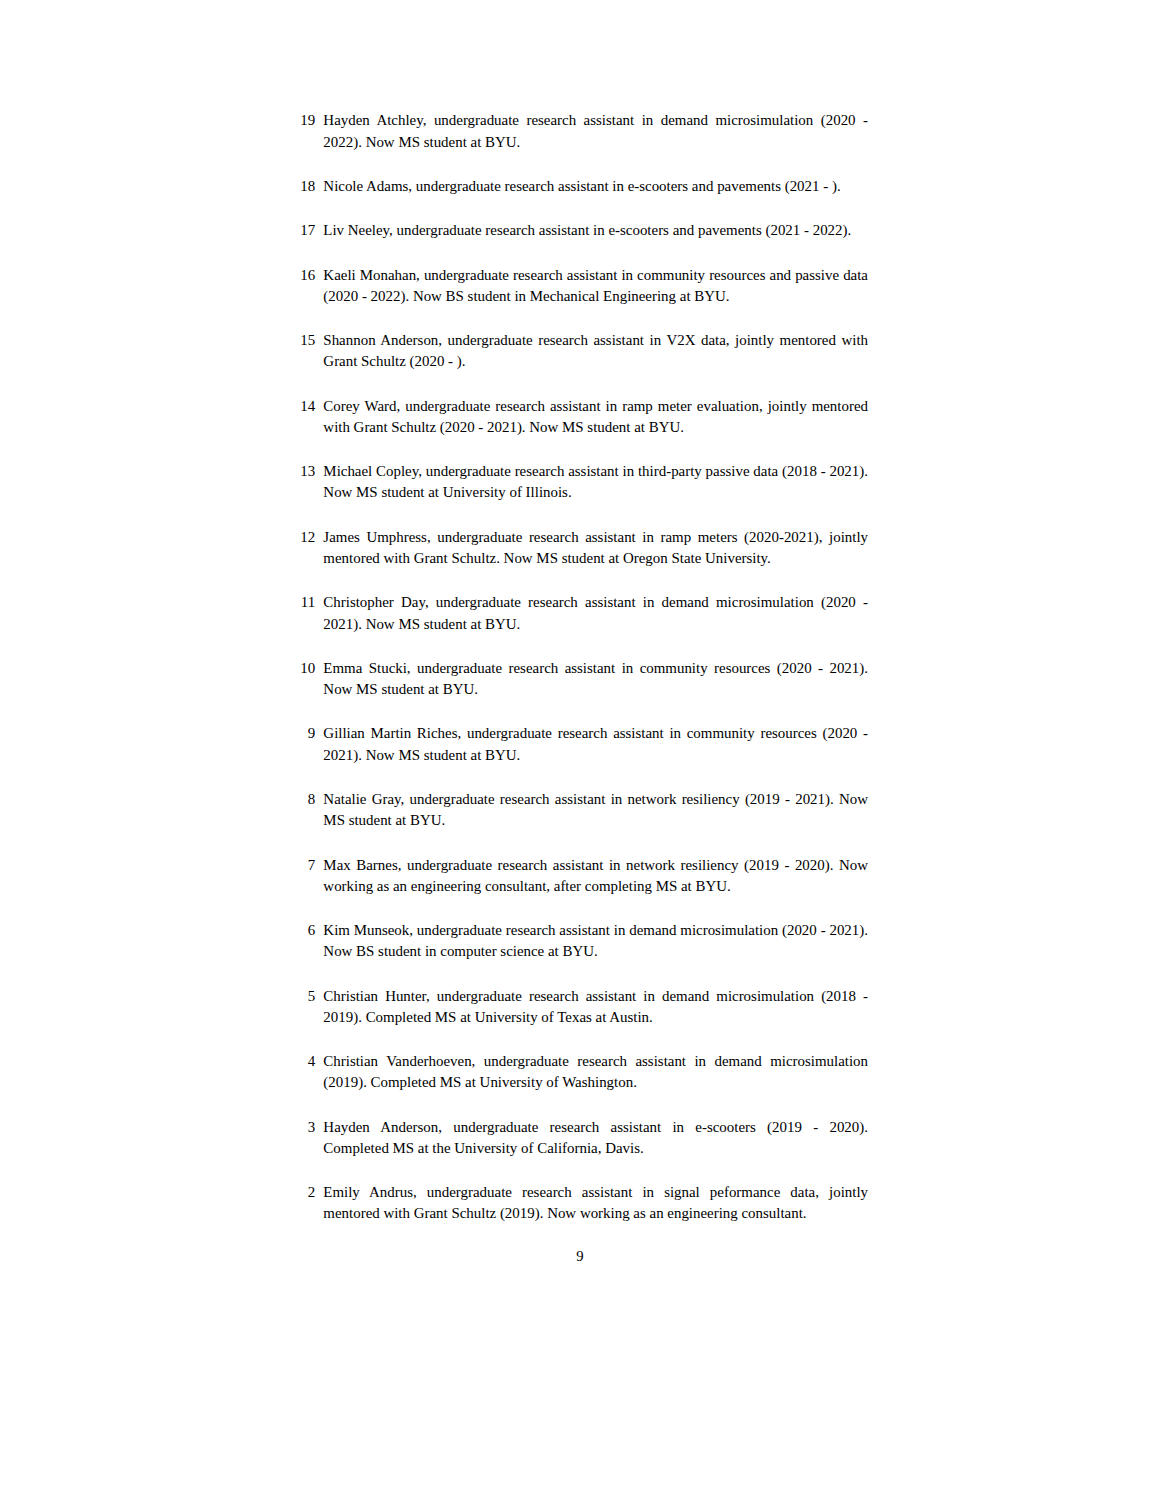19 Hayden Atchley, undergraduate research assistant in demand microsimulation (2020 - 2022). Now MS student at BYU.
18 Nicole Adams, undergraduate research assistant in e-scooters and pavements (2021 - ).
17 Liv Neeley, undergraduate research assistant in e-scooters and pavements (2021 - 2022).
16 Kaeli Monahan, undergraduate research assistant in community resources and passive data (2020 - 2022). Now BS student in Mechanical Engineering at BYU.
15 Shannon Anderson, undergraduate research assistant in V2X data, jointly mentored with Grant Schultz (2020 - ).
14 Corey Ward, undergraduate research assistant in ramp meter evaluation, jointly mentored with Grant Schultz (2020 - 2021). Now MS student at BYU.
13 Michael Copley, undergraduate research assistant in third-party passive data (2018 - 2021). Now MS student at University of Illinois.
12 James Umphress, undergraduate research assistant in ramp meters (2020-2021), jointly mentored with Grant Schultz. Now MS student at Oregon State University.
11 Christopher Day, undergraduate research assistant in demand microsimulation (2020 - 2021). Now MS student at BYU.
10 Emma Stucki, undergraduate research assistant in community resources (2020 - 2021). Now MS student at BYU.
9 Gillian Martin Riches, undergraduate research assistant in community resources (2020 - 2021). Now MS student at BYU.
8 Natalie Gray, undergraduate research assistant in network resiliency (2019 - 2021). Now MS student at BYU.
7 Max Barnes, undergraduate research assistant in network resiliency (2019 - 2020). Now working as an engineering consultant, after completing MS at BYU.
6 Kim Munseok, undergraduate research assistant in demand microsimulation (2020 - 2021). Now BS student in computer science at BYU.
5 Christian Hunter, undergraduate research assistant in demand microsimulation (2018 - 2019). Completed MS at University of Texas at Austin.
4 Christian Vanderhoeven, undergraduate research assistant in demand microsimulation (2019). Completed MS at University of Washington.
3 Hayden Anderson, undergraduate research assistant in e-scooters (2019 - 2020). Completed MS at the University of California, Davis.
2 Emily Andrus, undergraduate research assistant in signal peformance data, jointly mentored with Grant Schultz (2019). Now working as an engineering consultant.
9